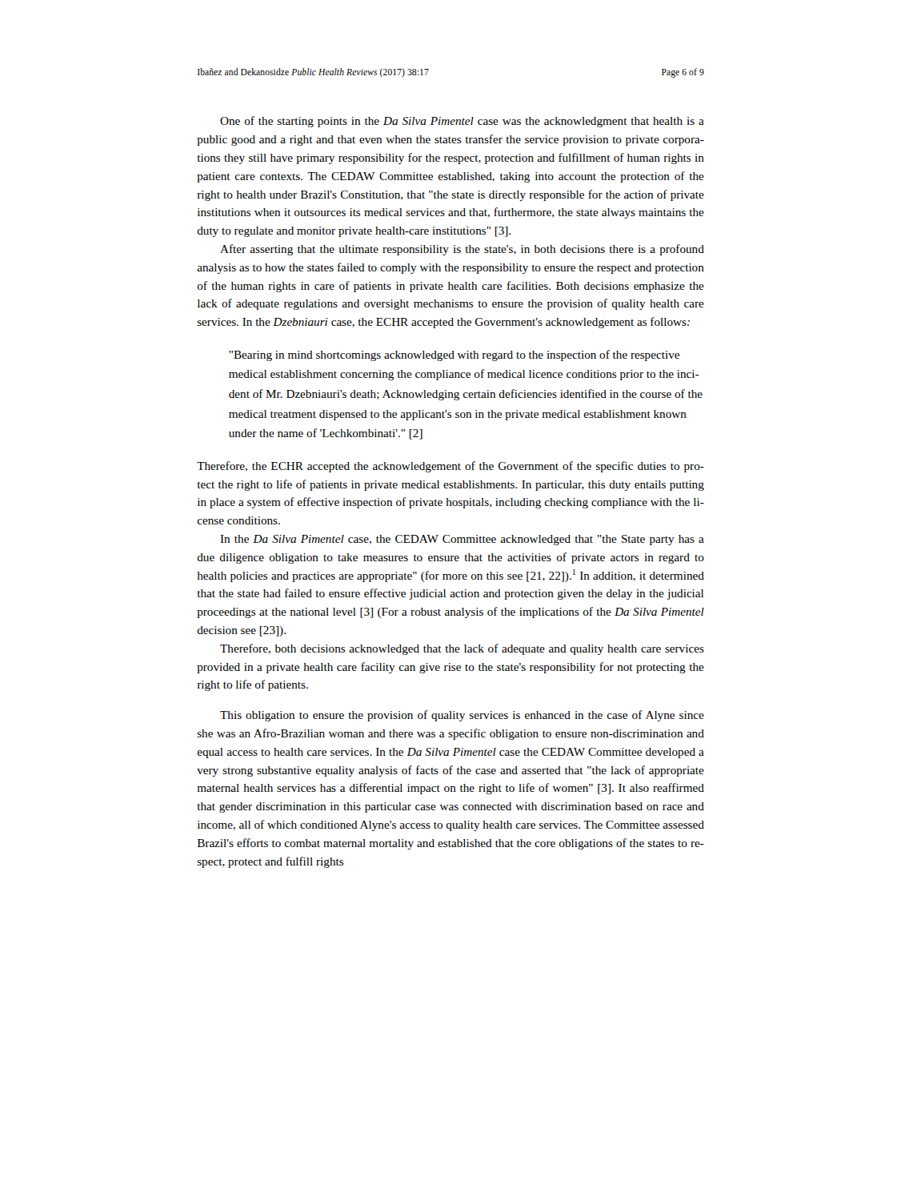Ibañez and Dekanosidze Public Health Reviews (2017) 38:17 Page 6 of 9
One of the starting points in the Da Silva Pimentel case was the acknowledgment that health is a public good and a right and that even when the states transfer the service provision to private corporations they still have primary responsibility for the respect, protection and fulfillment of human rights in patient care contexts. The CEDAW Committee established, taking into account the protection of the right to health under Brazil's Constitution, that "the state is directly responsible for the action of private institutions when it outsources its medical services and that, furthermore, the state always maintains the duty to regulate and monitor private health-care institutions" [3].
After asserting that the ultimate responsibility is the state's, in both decisions there is a profound analysis as to how the states failed to comply with the responsibility to ensure the respect and protection of the human rights in care of patients in private health care facilities. Both decisions emphasize the lack of adequate regulations and oversight mechanisms to ensure the provision of quality health care services. In the Dzebniauri case, the ECHR accepted the Government's acknowledgement as follows:
"Bearing in mind shortcomings acknowledged with regard to the inspection of the respective medical establishment concerning the compliance of medical licence conditions prior to the incident of Mr. Dzebniauri's death; Acknowledging certain deficiencies identified in the course of the medical treatment dispensed to the applicant's son in the private medical establishment known under the name of 'Lechkombinati'." [2]
Therefore, the ECHR accepted the acknowledgement of the Government of the specific duties to protect the right to life of patients in private medical establishments. In particular, this duty entails putting in place a system of effective inspection of private hospitals, including checking compliance with the license conditions.
In the Da Silva Pimentel case, the CEDAW Committee acknowledged that "the State party has a due diligence obligation to take measures to ensure that the activities of private actors in regard to health policies and practices are appropriate" (for more on this see [21, 22]).1 In addition, it determined that the state had failed to ensure effective judicial action and protection given the delay in the judicial proceedings at the national level [3] (For a robust analysis of the implications of the Da Silva Pimentel decision see [23]).
Therefore, both decisions acknowledged that the lack of adequate and quality health care services provided in a private health care facility can give rise to the state's responsibility for not protecting the right to life of patients.
This obligation to ensure the provision of quality services is enhanced in the case of Alyne since she was an Afro-Brazilian woman and there was a specific obligation to ensure non-discrimination and equal access to health care services. In the Da Silva Pimentel case the CEDAW Committee developed a very strong substantive equality analysis of facts of the case and asserted that "the lack of appropriate maternal health services has a differential impact on the right to life of women" [3]. It also reaffirmed that gender discrimination in this particular case was connected with discrimination based on race and income, all of which conditioned Alyne's access to quality health care services. The Committee assessed Brazil's efforts to combat maternal mortality and established that the core obligations of the states to respect, protect and fulfill rights